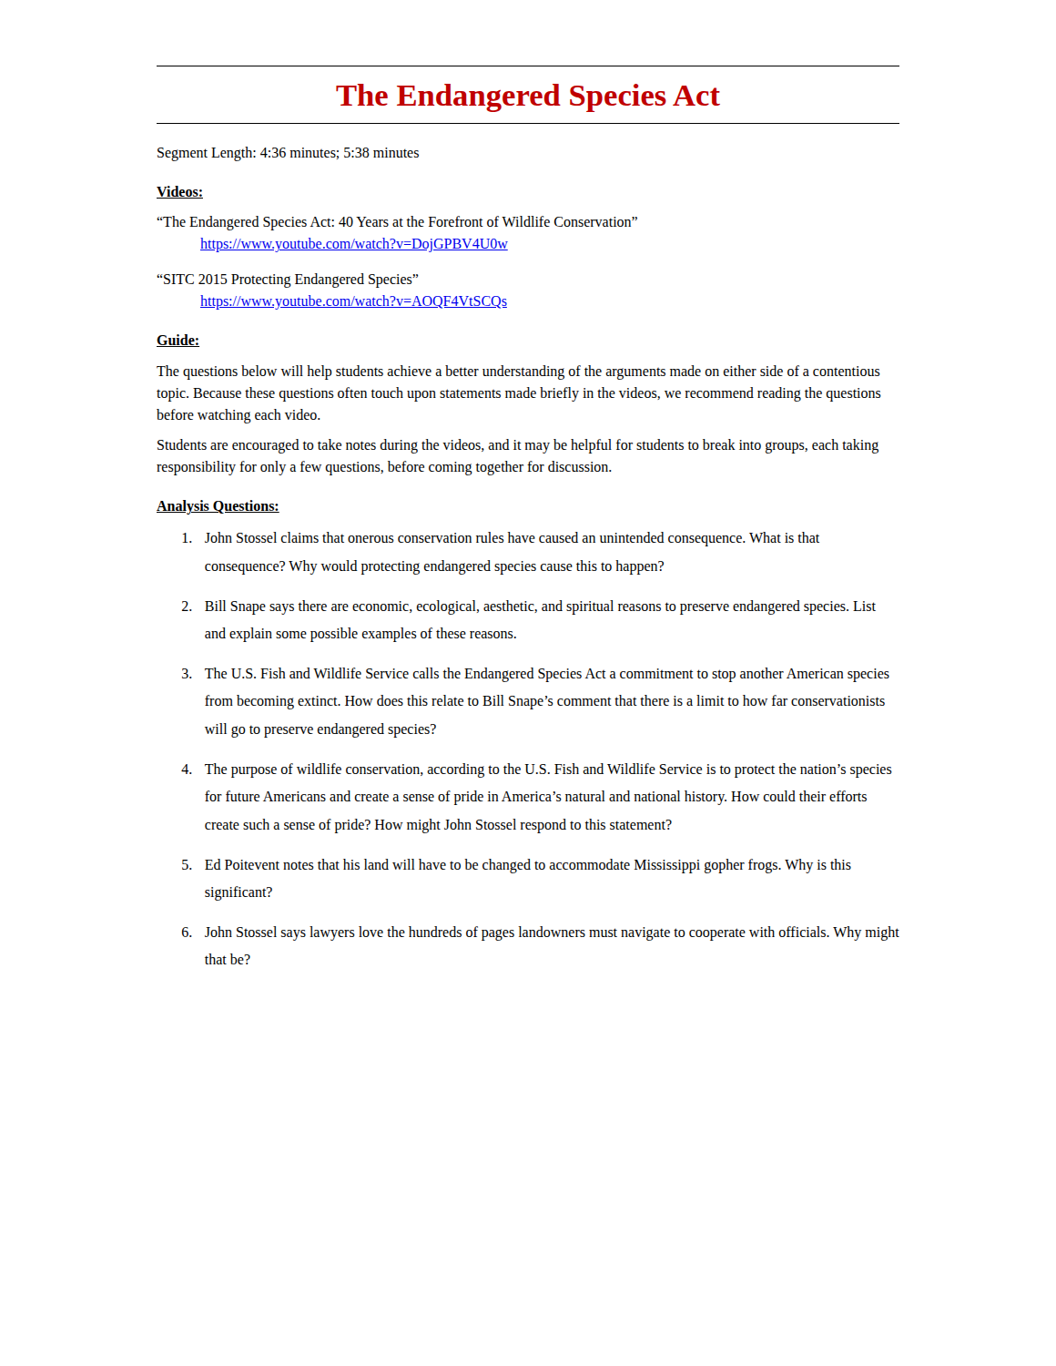The Endangered Species Act
Segment Length: 4:36 minutes; 5:38 minutes
Videos:
“The Endangered Species Act: 40 Years at the Forefront of Wildlife Conservation”
https://www.youtube.com/watch?v=DojGPBV4U0w
“SITC 2015 Protecting Endangered Species”
https://www.youtube.com/watch?v=AOQF4VtSCQs
Guide:
The questions below will help students achieve a better understanding of the arguments made on either side of a contentious topic. Because these questions often touch upon statements made briefly in the videos, we recommend reading the questions before watching each video.
Students are encouraged to take notes during the videos, and it may be helpful for students to break into groups, each taking responsibility for only a few questions, before coming together for discussion.
Analysis Questions:
John Stossel claims that onerous conservation rules have caused an unintended consequence. What is that consequence? Why would protecting endangered species cause this to happen?
Bill Snape says there are economic, ecological, aesthetic, and spiritual reasons to preserve endangered species. List and explain some possible examples of these reasons.
The U.S. Fish and Wildlife Service calls the Endangered Species Act a commitment to stop another American species from becoming extinct. How does this relate to Bill Snape’s comment that there is a limit to how far conservationists will go to preserve endangered species?
The purpose of wildlife conservation, according to the U.S. Fish and Wildlife Service is to protect the nation’s species for future Americans and create a sense of pride in America’s natural and national history. How could their efforts create such a sense of pride? How might John Stossel respond to this statement?
Ed Poitevent notes that his land will have to be changed to accommodate Mississippi gopher frogs. Why is this significant?
John Stossel says lawyers love the hundreds of pages landowners must navigate to cooperate with officials. Why might that be?